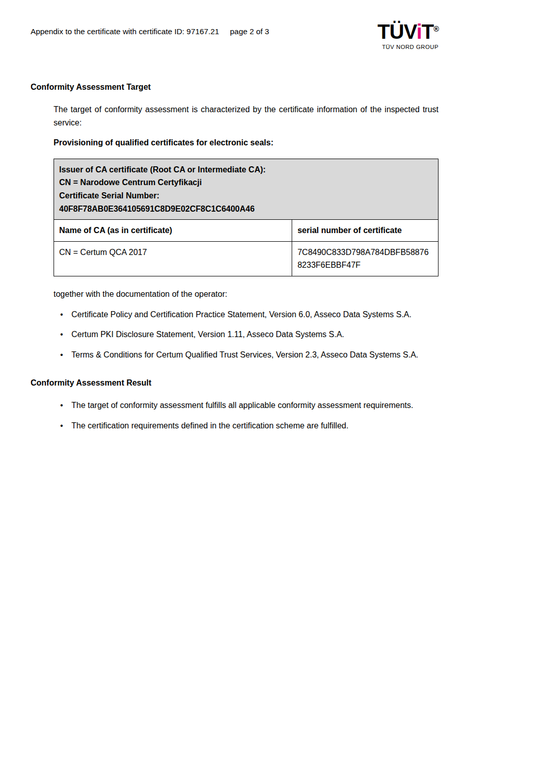Appendix to the certificate with certificate ID: 97167.21 page 2 of 3
TÜVi T®
TÜV NORD GROUP
Conformity Assessment Target
The target of conformity assessment is characterized by the certificate information of the inspected trust service:
Provisioning of qualified certificates for electronic seals:
| Issuer of CA certificate (Root CA or Intermediate CA): CN = Narodowe Centrum Certyfikacji Certificate Serial Number: 40F8F78AB0E364105691C8D9E02CF8C1C6400A46 |
| Name of CA (as in certificate) | serial number of certificate |
| CN = Certum QCA 2017 | 7C8490C833D798A784DBFB588768233F6EBBF47F |
together with the documentation of the operator:
Certificate Policy and Certification Practice Statement, Version 6.0, Asseco Data Systems S.A.
Certum PKI Disclosure Statement, Version 1.11, Asseco Data Systems S.A.
Terms & Conditions for Certum Qualified Trust Services, Version 2.3, Asseco Data Systems S.A.
Conformity Assessment Result
The target of conformity assessment fulfills all applicable conformity assessment requirements.
The certification requirements defined in the certification scheme are fulfilled.